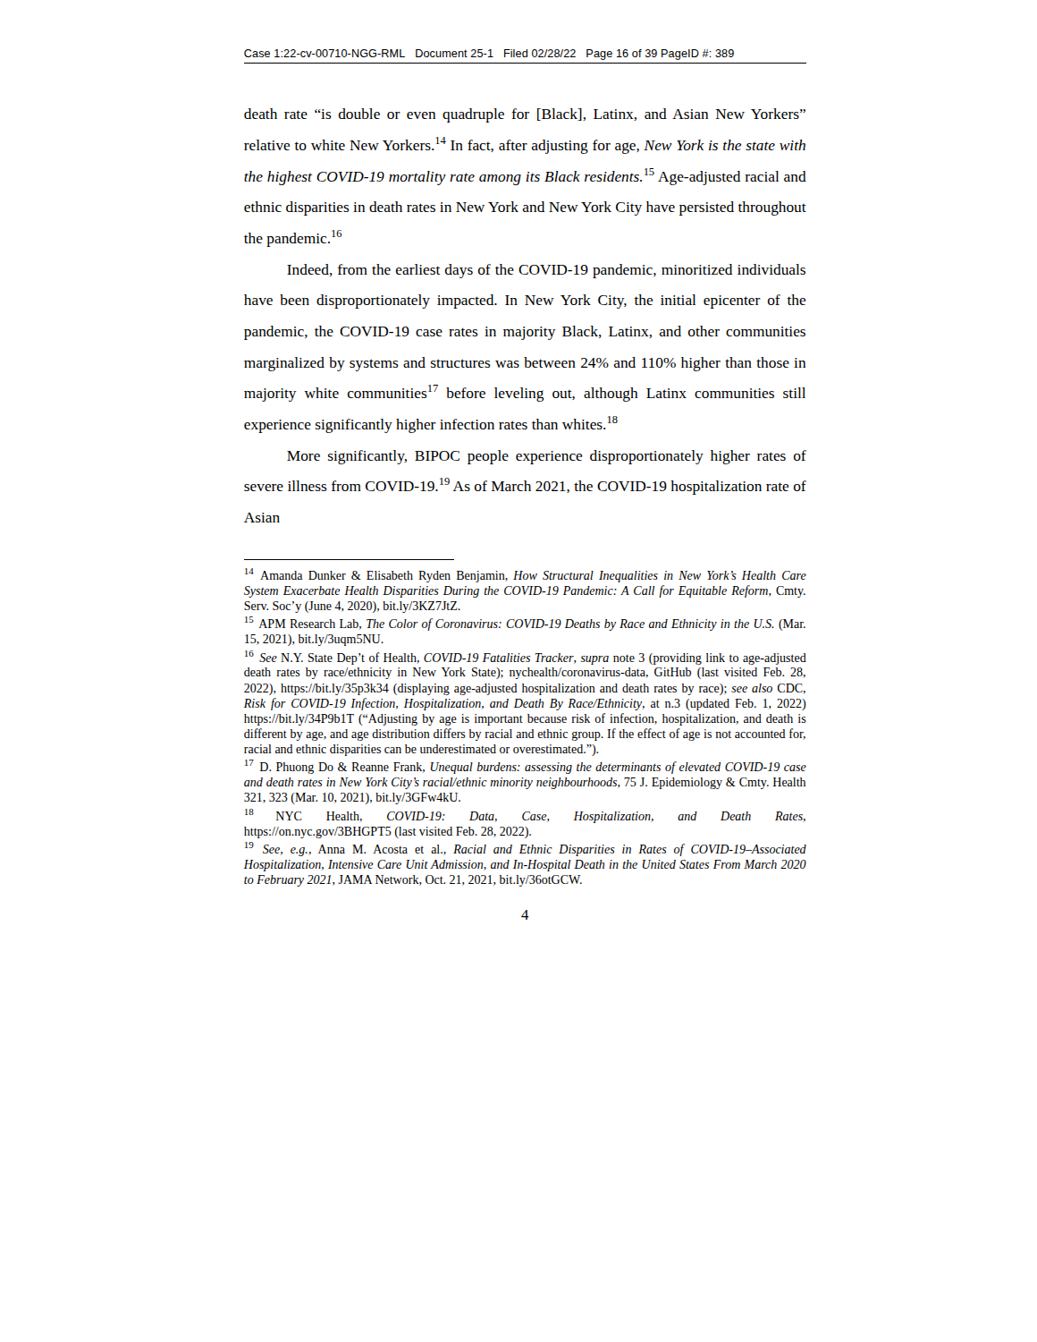Case 1:22-cv-00710-NGG-RML Document 25-1 Filed 02/28/22 Page 16 of 39 PageID #: 389
death rate “is double or even quadruple for [Black], Latinx, and Asian New Yorkers” relative to white New Yorkers.14 In fact, after adjusting for age, New York is the state with the highest COVID-19 mortality rate among its Black residents.15 Age-adjusted racial and ethnic disparities in death rates in New York and New York City have persisted throughout the pandemic.16
Indeed, from the earliest days of the COVID-19 pandemic, minoritized individuals have been disproportionately impacted. In New York City, the initial epicenter of the pandemic, the COVID-19 case rates in majority Black, Latinx, and other communities marginalized by systems and structures was between 24% and 110% higher than those in majority white communities17 before leveling out, although Latinx communities still experience significantly higher infection rates than whites.18
More significantly, BIPOC people experience disproportionately higher rates of severe illness from COVID-19.19 As of March 2021, the COVID-19 hospitalization rate of Asian
14 Amanda Dunker & Elisabeth Ryden Benjamin, How Structural Inequalities in New York’s Health Care System Exacerbate Health Disparities During the COVID-19 Pandemic: A Call for Equitable Reform, Cmty. Serv. Soc’y (June 4, 2020), bit.ly/3KZ7JtZ.
15 APM Research Lab, The Color of Coronavirus: COVID-19 Deaths by Race and Ethnicity in the U.S. (Mar. 15, 2021), bit.ly/3uqm5NU.
16 See N.Y. State Dep’t of Health, COVID-19 Fatalities Tracker, supra note 3 (providing link to age-adjusted death rates by race/ethnicity in New York State); nychealth/coronavirus-data, GitHub (last visited Feb. 28, 2022), https://bit.ly/35p3k34 (displaying age-adjusted hospitalization and death rates by race); see also CDC, Risk for COVID-19 Infection, Hospitalization, and Death By Race/Ethnicity, at n.3 (updated Feb. 1, 2022) https://bit.ly/34P9b1T (“Adjusting by age is important because risk of infection, hospitalization, and death is different by age, and age distribution differs by racial and ethnic group. If the effect of age is not accounted for, racial and ethnic disparities can be underestimated or overestimated.”).
17 D. Phuong Do & Reanne Frank, Unequal burdens: assessing the determinants of elevated COVID-19 case and death rates in New York City’s racial/ethnic minority neighbourhoods, 75 J. Epidemiology & Cmty. Health 321, 323 (Mar. 10, 2021), bit.ly/3GFw4kU.
18 NYC Health, COVID-19: Data, Case, Hospitalization, and Death Rates, https://on.nyc.gov/3BHGPT5 (last visited Feb. 28, 2022).
19 See, e.g., Anna M. Acosta et al., Racial and Ethnic Disparities in Rates of COVID-19–Associated Hospitalization, Intensive Care Unit Admission, and In-Hospital Death in the United States From March 2020 to February 2021, JAMA Network, Oct. 21, 2021, bit.ly/36otGCW.
4